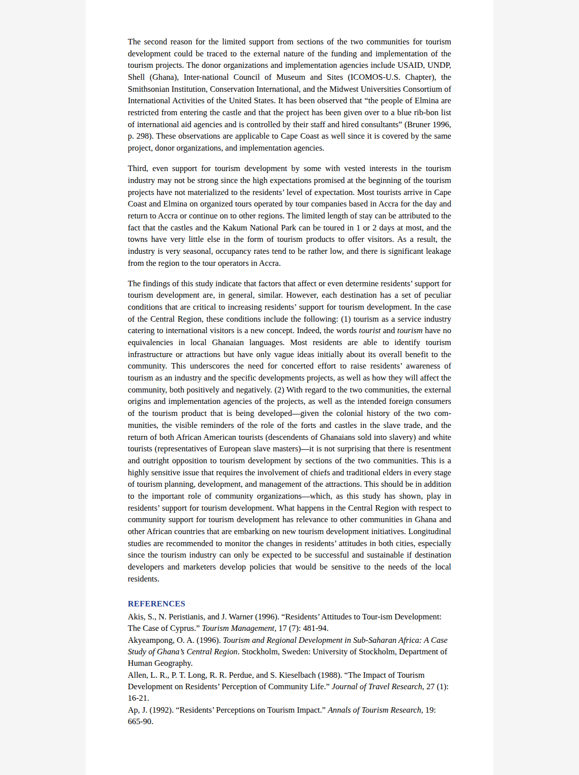The second reason for the limited support from sections of the two communities for tourism development could be traced to the external nature of the funding and implementation of the tourism projects. The donor organizations and implementation agencies include USAID, UNDP, Shell (Ghana), Inter-national Council of Museum and Sites (ICOMOS-U.S. Chapter), the Smithsonian Institution, Conservation International, and the Midwest Universities Consortium of International Activities of the United States. It has been observed that “the people of Elmina are restricted from entering the castle and that the project has been given over to a blue rib-bon list of international aid agencies and is controlled by their staff and hired consultants” (Bruner 1996, p. 298). These observations are applicable to Cape Coast as well since it is covered by the same project, donor organizations, and implementation agencies.
Third, even support for tourism development by some with vested interests in the tourism industry may not be strong since the high expectations promised at the beginning of the tourism projects have not materialized to the residents’ level of expectation. Most tourists arrive in Cape Coast and Elmina on organized tours operated by tour companies based in Accra for the day and return to Accra or continue on to other regions. The limited length of stay can be attributed to the fact that the castles and the Kakum National Park can be toured in 1 or 2 days at most, and the towns have very little else in the form of tourism products to offer visitors. As a result, the industry is very seasonal, occupancy rates tend to be rather low, and there is significant leakage from the region to the tour operators in Accra.
The findings of this study indicate that factors that affect or even determine residents’ support for tourism development are, in general, similar. However, each destination has a set of peculiar conditions that are critical to increasing residents’ support for tourism development. In the case of the Central Region, these conditions include the following: (1) tourism as a service industry catering to international visitors is a new concept. Indeed, the words tourist and tourism have no equivalencies in local Ghanaian languages. Most residents are able to identify tourism infrastructure or attractions but have only vague ideas initially about its overall benefit to the community. This underscores the need for concerted effort to raise residents’ awareness of tourism as an industry and the specific developments projects, as well as how they will affect the community, both positively and negatively. (2) With regard to the two communities, the external origins and implementation agencies of the projects, as well as the intended foreign consumers of the tourism product that is being developed—given the colonial history of the two com-munities, the visible reminders of the role of the forts and castles in the slave trade, and the return of both African American tourists (descendents of Ghanaians sold into slavery) and white tourists (representatives of European slave masters)—it is not surprising that there is resentment and outright opposition to tourism development by sections of the two communities. This is a highly sensitive issue that requires the involvement of chiefs and traditional elders in every stage of tourism planning, development, and management of the attractions. This should be in addition to the important role of community organizations—which, as this study has shown, play in residents’ support for tourism development. What happens in the Central Region with respect to community support for tourism development has relevance to other communities in Ghana and other African countries that are embarking on new tourism development initiatives. Longitudinal studies are recommended to monitor the changes in residents’ attitudes in both cities, especially since the tourism industry can only be expected to be successful and sustainable if destination developers and marketers develop policies that would be sensitive to the needs of the local residents.
REFERENCES
Akis, S., N. Peristianis, and J. Warner (1996). “Residents’ Attitudes to Tour-ism Development: The Case of Cyprus.” Tourism Management, 17 (7): 481-94.
Akyeampong, O. A. (1996). Tourism and Regional Development in Sub-Saharan Africa: A Case Study of Ghana’s Central Region. Stockholm, Sweden: University of Stockholm, Department of Human Geography.
Allen, L. R., P. T. Long, R. R. Perdue, and S. Kieselbach (1988). “The Impact of Tourism Development on Residents’ Perception of Community Life.” Journal of Travel Research, 27 (1): 16-21.
Ap, J. (1992). “Residents’ Perceptions on Tourism Impact.” Annals of Tourism Research, 19: 665-90.